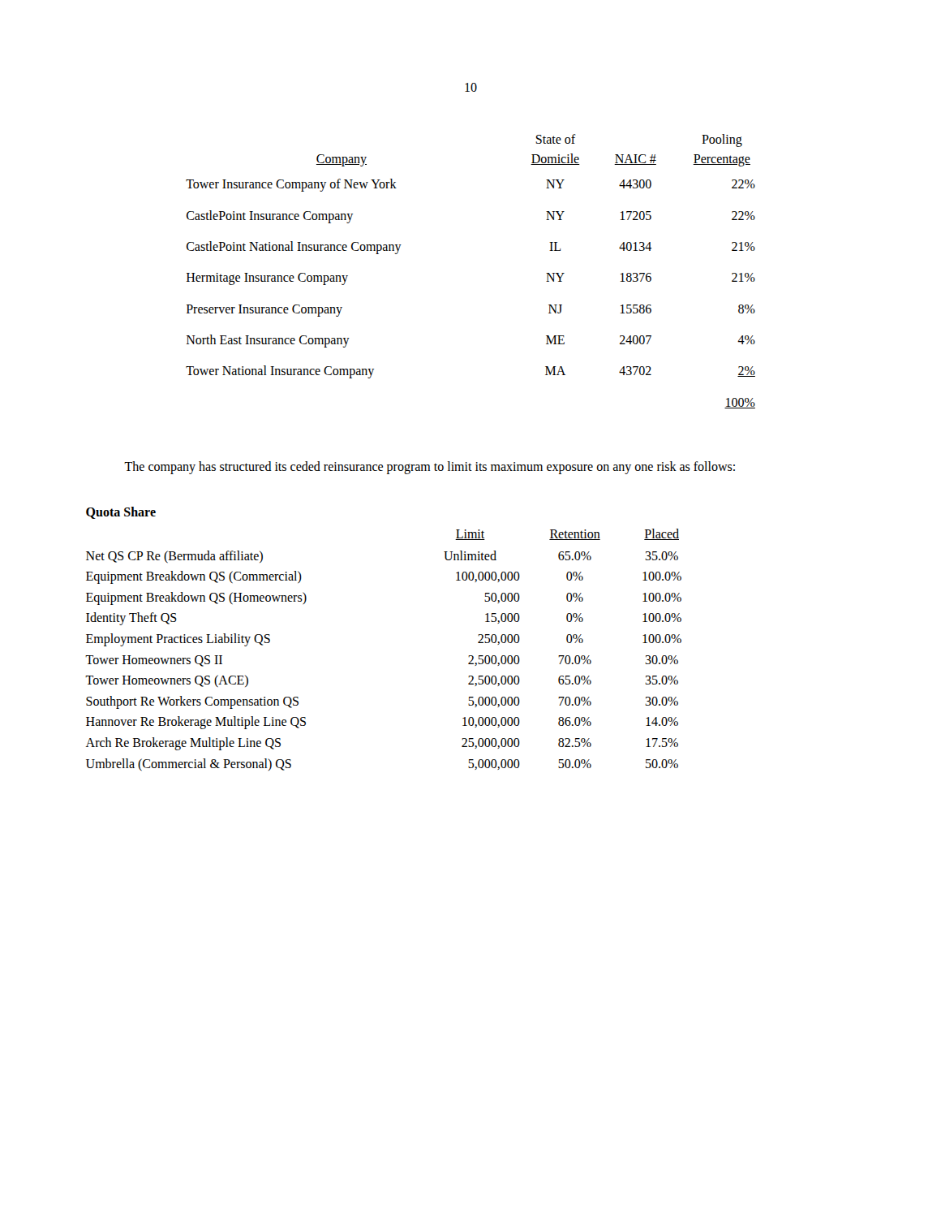10
| | State of | | Pooling |
| --- | --- | --- | --- |
| Company | Domicile | NAIC # | Percentage |
| Tower Insurance Company of New York | NY | 44300 | 22% |
| CastlePoint Insurance Company | NY | 17205 | 22% |
| CastlePoint National Insurance Company | IL | 40134 | 21% |
| Hermitage Insurance Company | NY | 18376 | 21% |
| Preserver Insurance Company | NJ | 15586 | 8% |
| North East Insurance Company | ME | 24007 | 4% |
| Tower National Insurance Company | MA | 43702 | 2% |
| | | | 100% |
The company has structured its ceded reinsurance program to limit its maximum exposure on any one risk as follows:
Quota Share
| | Limit | Retention | Placed |
| --- | --- | --- | --- |
| Net QS CP Re (Bermuda affiliate) | Unlimited | 65.0% | 35.0% |
| Equipment Breakdown QS (Commercial) | 100,000,000 | 0% | 100.0% |
| Equipment Breakdown QS (Homeowners) | 50,000 | 0% | 100.0% |
| Identity Theft QS | 15,000 | 0% | 100.0% |
| Employment Practices Liability QS | 250,000 | 0% | 100.0% |
| Tower Homeowners QS II | 2,500,000 | 70.0% | 30.0% |
| Tower Homeowners QS (ACE) | 2,500,000 | 65.0% | 35.0% |
| Southport Re Workers Compensation QS | 5,000,000 | 70.0% | 30.0% |
| Hannover Re Brokerage Multiple Line QS | 10,000,000 | 86.0% | 14.0% |
| Arch Re Brokerage Multiple Line QS | 25,000,000 | 82.5% | 17.5% |
| Umbrella (Commercial & Personal) QS | 5,000,000 | 50.0% | 50.0% |